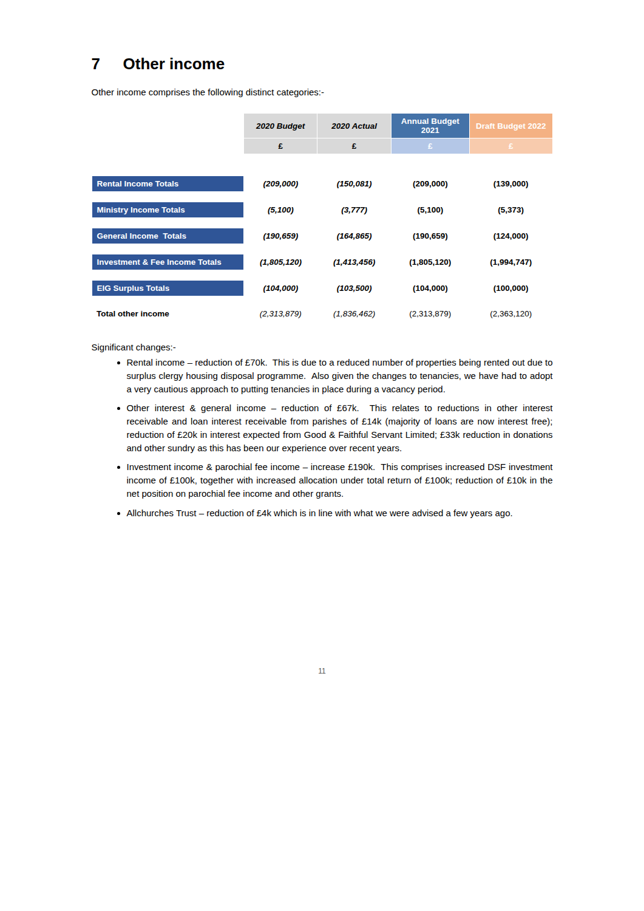7 Other income
Other income comprises the following distinct categories:-
| | 2020 Budget | 2020 Actual | Annual Budget 2021 | Draft Budget 2022 |
| --- | --- | --- | --- | --- |
| £ | £ | £ | £ |
| Rental Income Totals | (209,000) | (150,081) | (209,000) | (139,000) |
| Ministry Income Totals | (5,100) | (3,777) | (5,100) | (5,373) |
| General Income Totals | (190,659) | (164,865) | (190,659) | (124,000) |
| Investment & Fee Income Totals | (1,805,120) | (1,413,456) | (1,805,120) | (1,994,747) |
| EIG Surplus Totals | (104,000) | (103,500) | (104,000) | (100,000) |
| Total other income | (2,313,879) | (1,836,462) | (2,313,879) | (2,363,120) |
Significant changes:-
Rental income – reduction of £70k. This is due to a reduced number of properties being rented out due to surplus clergy housing disposal programme. Also given the changes to tenancies, we have had to adopt a very cautious approach to putting tenancies in place during a vacancy period.
Other interest & general income – reduction of £67k. This relates to reductions in other interest receivable and loan interest receivable from parishes of £14k (majority of loans are now interest free); reduction of £20k in interest expected from Good & Faithful Servant Limited; £33k reduction in donations and other sundry as this has been our experience over recent years.
Investment income & parochial fee income – increase £190k. This comprises increased DSF investment income of £100k, together with increased allocation under total return of £100k; reduction of £10k in the net position on parochial fee income and other grants.
Allchurches Trust – reduction of £4k which is in line with what we were advised a few years ago.
11